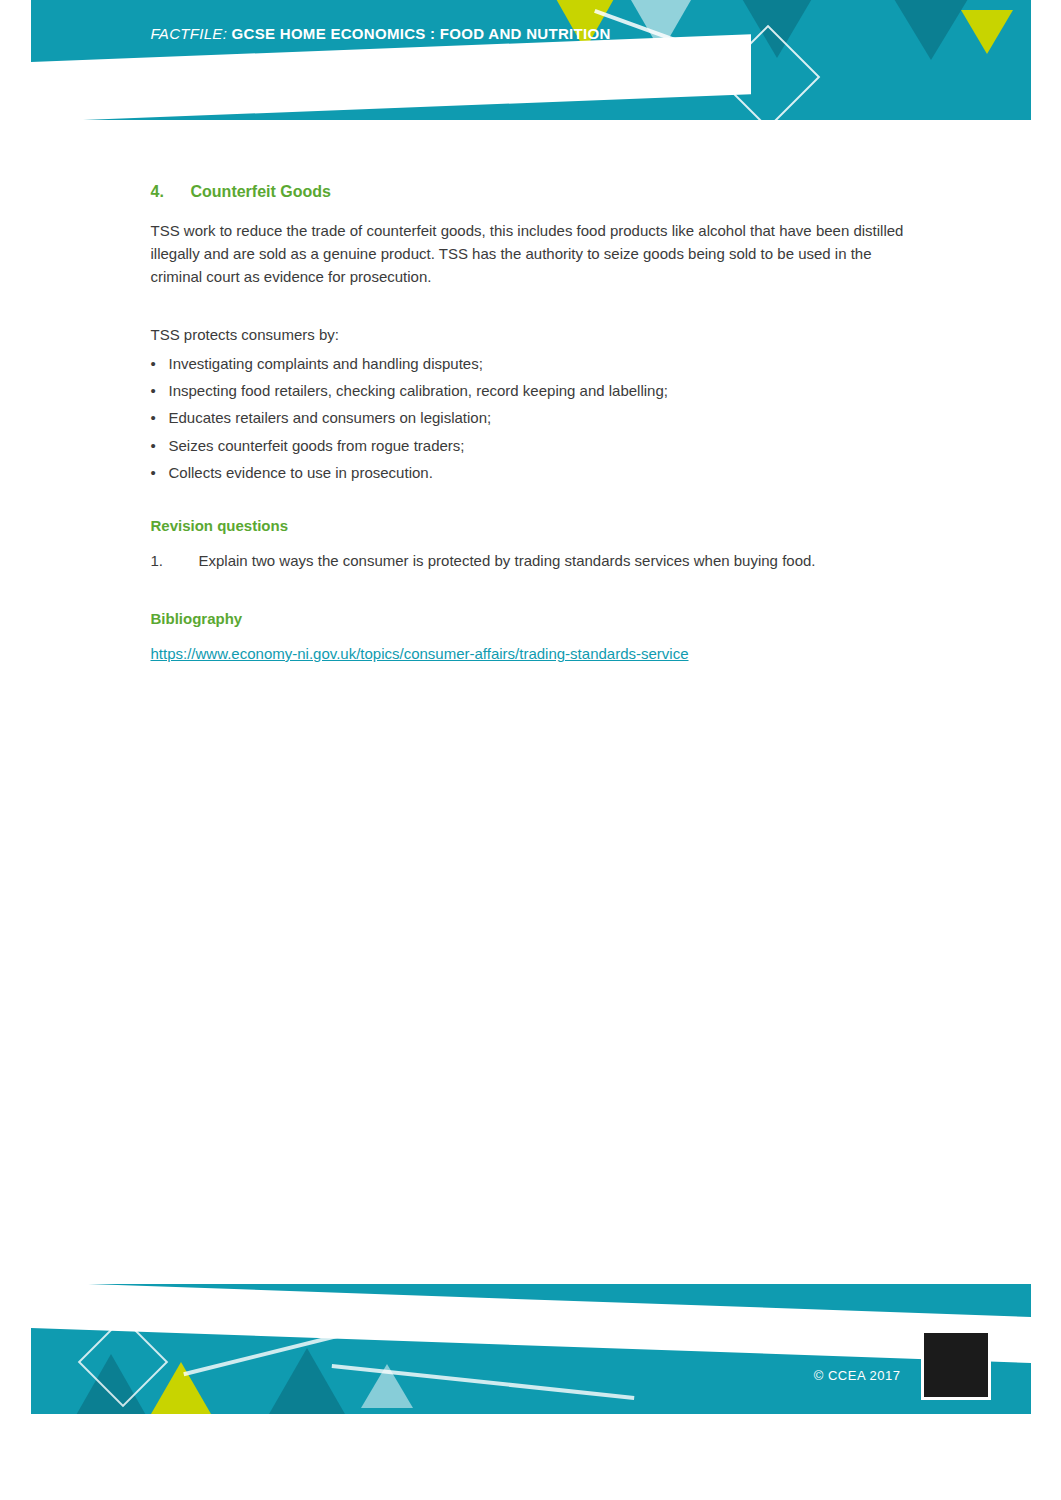FACTFILE: GCSE HOME ECONOMICS : FOOD AND NUTRITION
4. Counterfeit Goods
TSS work to reduce the trade of counterfeit goods, this includes food products like alcohol that have been distilled illegally and are sold as a genuine product. TSS has the authority to seize goods being sold to be used in the criminal court as evidence for prosecution.
TSS protects consumers by:
Investigating complaints and handling disputes;
Inspecting food retailers, checking calibration, record keeping and labelling;
Educates retailers and consumers on legislation;
Seizes counterfeit goods from rogue traders;
Collects evidence to use in prosecution.
Revision questions
Explain two ways the consumer is protected by trading standards services when buying food.
Bibliography
https://www.economy-ni.gov.uk/topics/consumer-affairs/trading-standards-service
© CCEA 2017